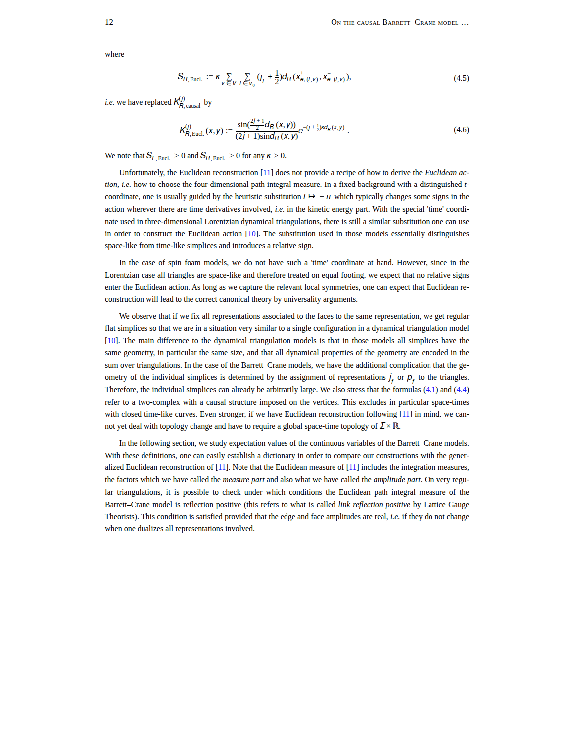12 On the causal Barrett–Crane model …
where
SR,Eucl. := κ ∑v∈V ∑f∈v0 ( jf + 12 ) dR ( xe+(f,v)+ , xe−(f,v)− ) ,
(4.5)
i.e. we have replaced KR,causal(j) by
KR,Eucl.(j) (x,y) := sin ⁡ ( 2j+12 dR (x,y) ) (2j+1) sin⁡ dR (x,y) e − (j+12) κ dR (x,y) .
(4.6)
We note that SL,Eucl.≥0 and SR,Eucl.≥0 for any κ≥0.
Unfortunately, the Euclidean reconstruction [11] does not provide a recipe of how to derive the Euclidean action, i.e. how to choose the four-dimensional path integral measure. In a fixed background with a distinguished t-coordinate, one is usually guided by the heuristic substitution t↦−iτ which typically changes some signs in the action wherever there are time derivatives involved, i.e. in the kinetic energy part. With the special 'time' coordinate used in three-dimensional Lorentzian dynamical triangulations, there is still a similar substitution one can use in order to construct the Euclidean action [10]. The substitution used in those models essentially distinguishes space-like from time-like simplices and introduces a relative sign.
In the case of spin foam models, we do not have such a 'time' coordinate at hand. However, since in the Lorentzian case all triangles are space-like and therefore treated on equal footing, we expect that no relative signs enter the Euclidean action. As long as we capture the relevant local symmetries, one can expect that Euclidean reconstruction will lead to the correct canonical theory by universality arguments.
We observe that if we fix all representations associated to the faces to the same representation, we get regular flat simplices so that we are in a situation very similar to a single configuration in a dynamical triangulation model [10]. The main difference to the dynamical triangulation models is that in those models all simplices have the same geometry, in particular the same size, and that all dynamical properties of the geometry are encoded in the sum over triangulations. In the case of the Barrett–Crane models, we have the additional complication that the geometry of the individual simplices is determined by the assignment of representations jf or pf to the triangles. Therefore, the individual simplices can already be arbitrarily large. We also stress that the formulas (4.1) and (4.4) refer to a two-complex with a causal structure imposed on the vertices. This excludes in particular space-times with closed time-like curves. Even stronger, if we have Euclidean reconstruction following [11] in mind, we cannot yet deal with topology change and have to require a global space-time topology of Σ×ℝ.
In the following section, we study expectation values of the continuous variables of the Barrett–Crane models. With these definitions, one can easily establish a dictionary in order to compare our constructions with the generalized Euclidean reconstruction of [11]. Note that the Euclidean measure of [11] includes the integration measures, the factors which we have called the measure part and also what we have called the amplitude part. On very regular triangulations, it is possible to check under which conditions the Euclidean path integral measure of the Barrett–Crane model is reflection positive (this refers to what is called link reflection positive by Lattice Gauge Theorists). This condition is satisfied provided that the edge and face amplitudes are real, i.e. if they do not change when one dualizes all representations involved.